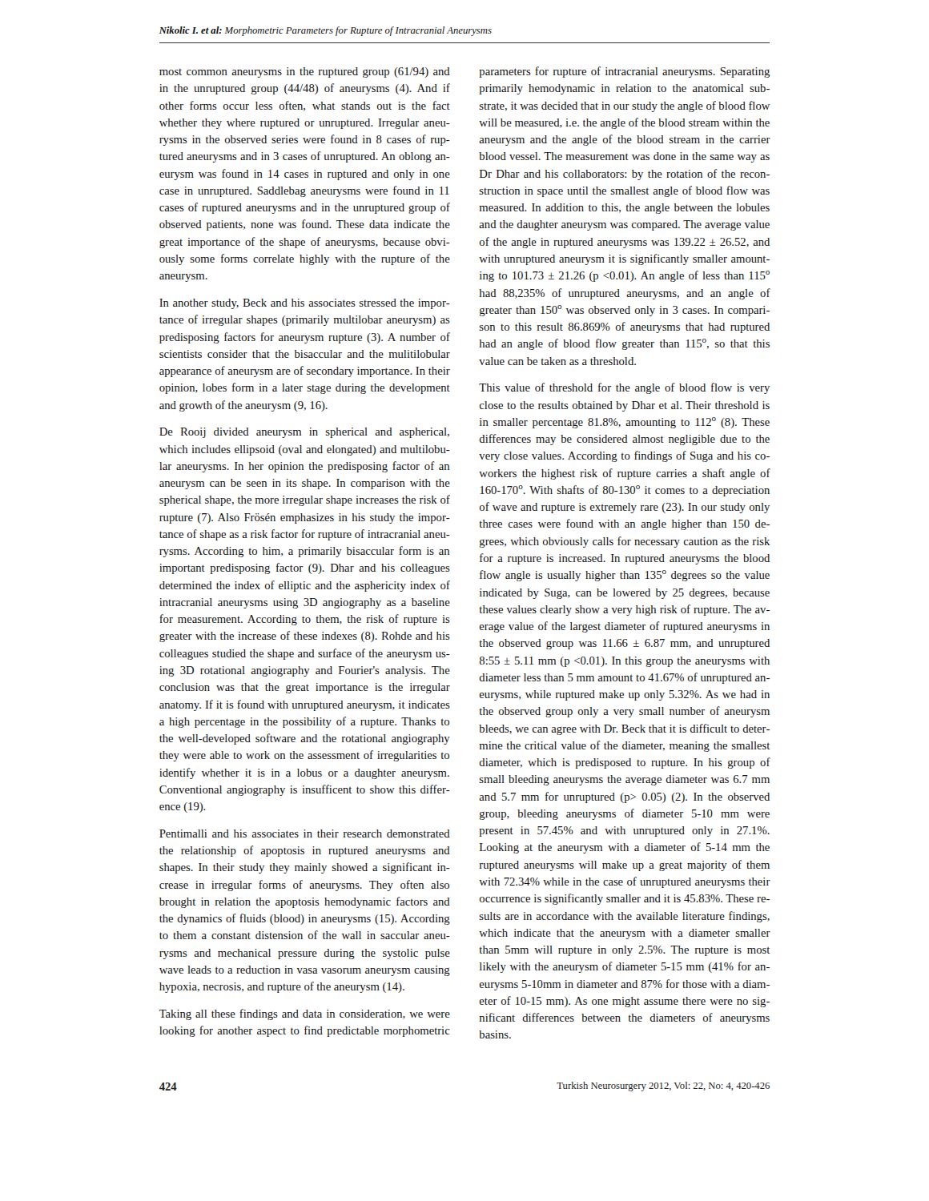Nikolic I. et al: Morphometric Parameters for Rupture of Intracranial Aneurysms
most common aneurysms in the ruptured group (61/94) and in the unruptured group (44/48) of aneurysms (4). And if other forms occur less often, what stands out is the fact whether they where ruptured or unruptured. Irregular aneurysms in the observed series were found in 8 cases of ruptured aneurysms and in 3 cases of unruptured. An oblong aneurysm was found in 14 cases in ruptured and only in one case in unruptured. Saddlebag aneurysms were found in 11 cases of ruptured aneurysms and in the unruptured group of observed patients, none was found. These data indicate the great importance of the shape of aneurysms, because obviously some forms correlate highly with the rupture of the aneurysm.
In another study, Beck and his associates stressed the importance of irregular shapes (primarily multilobar aneurysm) as predisposing factors for aneurysm rupture (3). A number of scientists consider that the bisaccular and the mulitilobular appearance of aneurysm are of secondary importance. In their opinion, lobes form in a later stage during the development and growth of the aneurysm (9, 16).
De Rooij divided aneurysm in spherical and aspherical, which includes ellipsoid (oval and elongated) and multilobular aneurysms. In her opinion the predisposing factor of an aneurysm can be seen in its shape. In comparison with the spherical shape, the more irregular shape increases the risk of rupture (7). Also Frösén emphasizes in his study the importance of shape as a risk factor for rupture of intracranial aneurysms. According to him, a primarily bisaccular form is an important predisposing factor (9). Dhar and his colleagues determined the index of elliptic and the asphericity index of intracranial aneurysms using 3D angiography as a baseline for measurement. According to them, the risk of rupture is greater with the increase of these indexes (8). Rohde and his colleagues studied the shape and surface of the aneurysm using 3D rotational angiography and Fourier's analysis. The conclusion was that the great importance is the irregular anatomy. If it is found with unruptured aneurysm, it indicates a high percentage in the possibility of a rupture. Thanks to the well-developed software and the rotational angiography they were able to work on the assessment of irregularities to identify whether it is in a lobus or a daughter aneurysm. Conventional angiography is insufficent to show this difference (19).
Pentimalli and his associates in their research demonstrated the relationship of apoptosis in ruptured aneurysms and shapes. In their study they mainly showed a significant increase in irregular forms of aneurysms. They often also brought in relation the apoptosis hemodynamic factors and the dynamics of fluids (blood) in aneurysms (15). According to them a constant distension of the wall in saccular aneurysms and mechanical pressure during the systolic pulse wave leads to a reduction in vasa vasorum aneurysm causing hypoxia, necrosis, and rupture of the aneurysm (14).
Taking all these findings and data in consideration, we were looking for another aspect to find predictable morphometric parameters for rupture of intracranial aneurysms. Separating primarily hemodynamic in relation to the anatomical substrate, it was decided that in our study the angle of blood flow will be measured, i.e. the angle of the blood stream within the aneurysm and the angle of the blood stream in the carrier blood vessel. The measurement was done in the same way as Dr Dhar and his collaborators: by the rotation of the reconstruction in space until the smallest angle of blood flow was measured. In addition to this, the angle between the lobules and the daughter aneurysm was compared. The average value of the angle in ruptured aneurysms was 139.22 ± 26.52, and with unruptured aneurysm it is significantly smaller amounting to 101.73 ± 21.26 (p <0.01). An angle of less than 115o had 88,235% of unruptured aneurysms, and an angle of greater than 150o was observed only in 3 cases. In comparison to this result 86.869% of aneurysms that had ruptured had an angle of blood flow greater than 115o, so that this value can be taken as a threshold.
This value of threshold for the angle of blood flow is very close to the results obtained by Dhar et al. Their threshold is in smaller percentage 81.8%, amounting to 112o (8). These differences may be considered almost negligible due to the very close values. According to findings of Suga and his co-workers the highest risk of rupture carries a shaft angle of 160-170o. With shafts of 80-130o it comes to a depreciation of wave and rupture is extremely rare (23). In our study only three cases were found with an angle higher than 150 degrees, which obviously calls for necessary caution as the risk for a rupture is increased. In ruptured aneurysms the blood flow angle is usually higher than 135o degrees so the value indicated by Suga, can be lowered by 25 degrees, because these values clearly show a very high risk of rupture. The average value of the largest diameter of ruptured aneurysms in the observed group was 11.66 ± 6.87 mm, and unruptured 8:55 ± 5.11 mm (p <0.01). In this group the aneurysms with diameter less than 5 mm amount to 41.67% of unruptured aneurysms, while ruptured make up only 5.32%. As we had in the observed group only a very small number of aneurysm bleeds, we can agree with Dr. Beck that it is difficult to determine the critical value of the diameter, meaning the smallest diameter, which is predisposed to rupture. In his group of small bleeding aneurysms the average diameter was 6.7 mm and 5.7 mm for unruptured (p> 0.05) (2). In the observed group, bleeding aneurysms of diameter 5-10 mm were present in 57.45% and with unruptured only in 27.1%. Looking at the aneurysm with a diameter of 5-14 mm the ruptured aneurysms will make up a great majority of them with 72.34% while in the case of unruptured aneurysms their occurrence is significantly smaller and it is 45.83%. These results are in accordance with the available literature findings, which indicate that the aneurysm with a diameter smaller than 5mm will rupture in only 2.5%. The rupture is most likely with the aneurysm of diameter 5-15 mm (41% for aneurysms 5-10mm in diameter and 87% for those with a diameter of 10-15 mm). As one might assume there were no significant differences between the diameters of aneurysms basins.
424 Turkish Neurosurgery 2012, Vol: 22, No: 4, 420-426